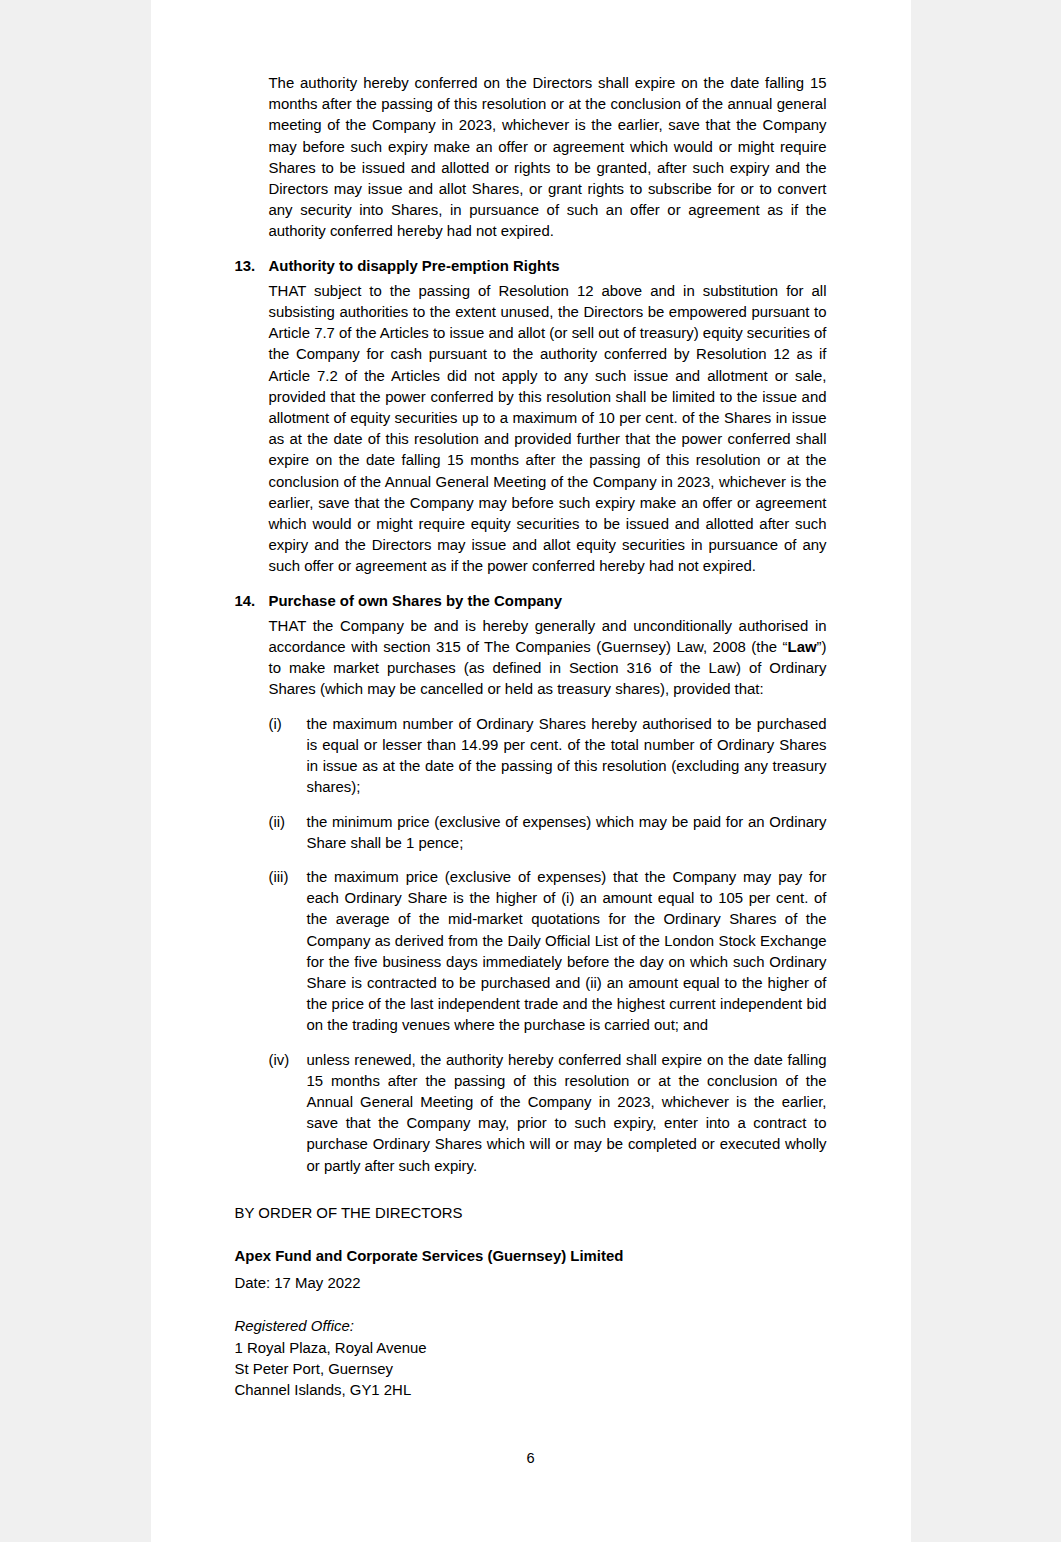The authority hereby conferred on the Directors shall expire on the date falling 15 months after the passing of this resolution or at the conclusion of the annual general meeting of the Company in 2023, whichever is the earlier, save that the Company may before such expiry make an offer or agreement which would or might require Shares to be issued and allotted or rights to be granted, after such expiry and the Directors may issue and allot Shares, or grant rights to subscribe for or to convert any security into Shares, in pursuance of such an offer or agreement as if the authority conferred hereby had not expired.
13.
Authority to disapply Pre-emption Rights
THAT subject to the passing of Resolution 12 above and in substitution for all subsisting authorities to the extent unused, the Directors be empowered pursuant to Article 7.7 of the Articles to issue and allot (or sell out of treasury) equity securities of the Company for cash pursuant to the authority conferred by Resolution 12 as if Article 7.2 of the Articles did not apply to any such issue and allotment or sale, provided that the power conferred by this resolution shall be limited to the issue and allotment of equity securities up to a maximum of 10 per cent. of the Shares in issue as at the date of this resolution and provided further that the power conferred shall expire on the date falling 15 months after the passing of this resolution or at the conclusion of the Annual General Meeting of the Company in 2023, whichever is the earlier, save that the Company may before such expiry make an offer or agreement which would or might require equity securities to be issued and allotted after such expiry and the Directors may issue and allot equity securities in pursuance of any such offer or agreement as if the power conferred hereby had not expired.
14.
Purchase of own Shares by the Company
THAT the Company be and is hereby generally and unconditionally authorised in accordance with section 315 of The Companies (Guernsey) Law, 2008 (the “Law”) to make market purchases (as defined in Section 316 of the Law) of Ordinary Shares (which may be cancelled or held as treasury shares), provided that:
(i) the maximum number of Ordinary Shares hereby authorised to be purchased is equal or lesser than 14.99 per cent. of the total number of Ordinary Shares in issue as at the date of the passing of this resolution (excluding any treasury shares);
(ii) the minimum price (exclusive of expenses) which may be paid for an Ordinary Share shall be 1 pence;
(iii) the maximum price (exclusive of expenses) that the Company may pay for each Ordinary Share is the higher of (i) an amount equal to 105 per cent. of the average of the mid-market quotations for the Ordinary Shares of the Company as derived from the Daily Official List of the London Stock Exchange for the five business days immediately before the day on which such Ordinary Share is contracted to be purchased and (ii) an amount equal to the higher of the price of the last independent trade and the highest current independent bid on the trading venues where the purchase is carried out; and
(iv) unless renewed, the authority hereby conferred shall expire on the date falling 15 months after the passing of this resolution or at the conclusion of the Annual General Meeting of the Company in 2023, whichever is the earlier, save that the Company may, prior to such expiry, enter into a contract to purchase Ordinary Shares which will or may be completed or executed wholly or partly after such expiry.
BY ORDER OF THE DIRECTORS
Apex Fund and Corporate Services (Guernsey) Limited
Date: 17 May 2022
Registered Office:
1 Royal Plaza, Royal Avenue
St Peter Port, Guernsey
Channel Islands, GY1 2HL
6